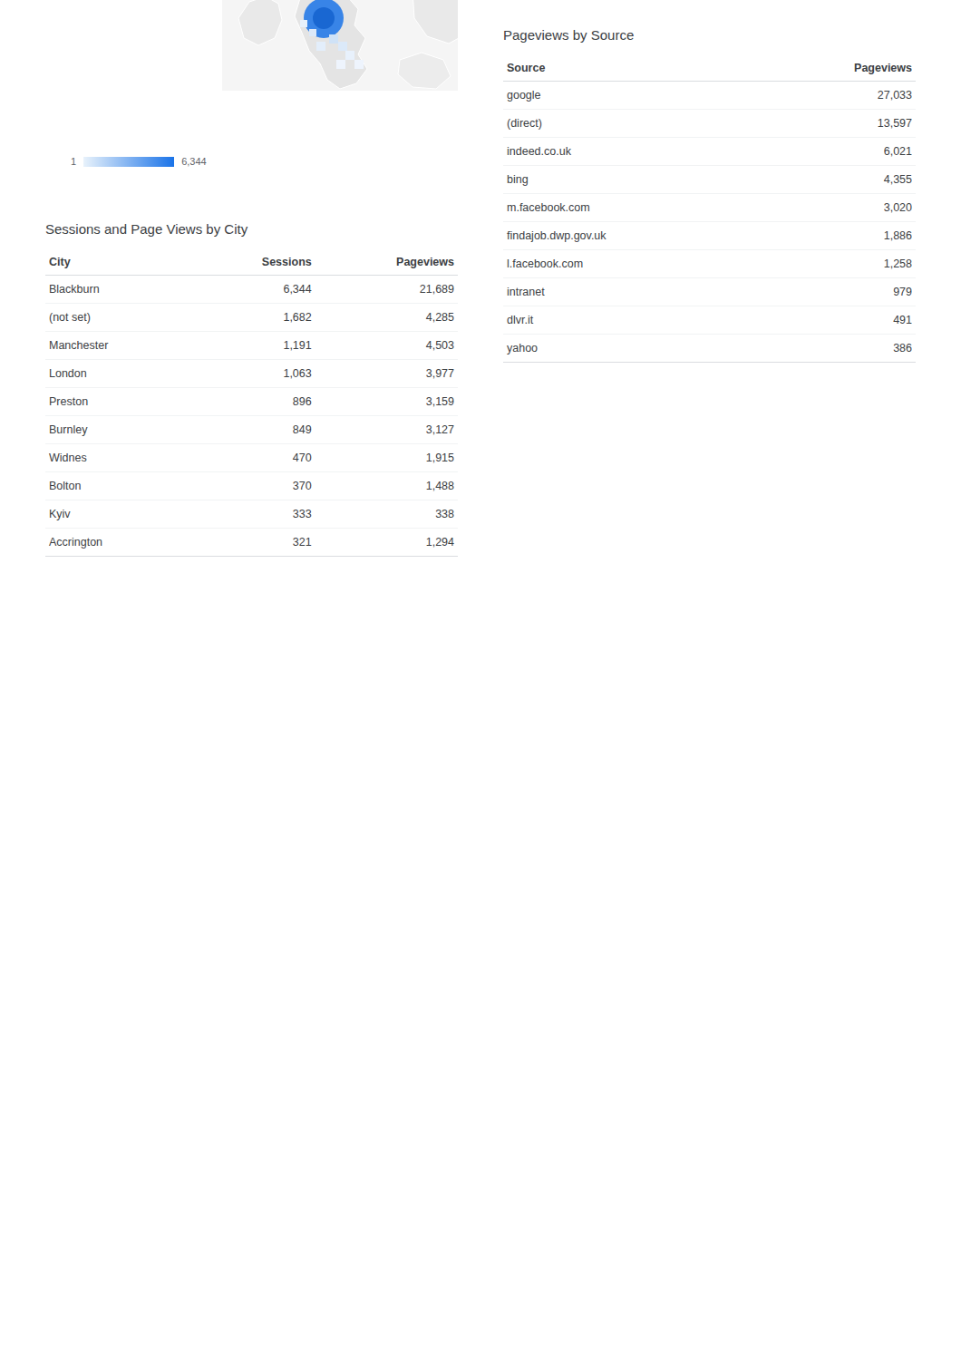1 6,344
Sessions and Page Views by City
| City | Sessions | Pageviews |
| --- | --- | --- |
| Blackburn | 6,344 | 21,689 |
| (not set) | 1,682 | 4,285 |
| Manchester | 1,191 | 4,503 |
| London | 1,063 | 3,977 |
| Preston | 896 | 3,159 |
| Burnley | 849 | 3,127 |
| Widnes | 470 | 1,915 |
| Bolton | 370 | 1,488 |
| Kyiv | 333 | 338 |
| Accrington | 321 | 1,294 |
Pageviews by Source
| Source | Pageviews |
| --- | --- |
| google | 27,033 |
| (direct) | 13,597 |
| indeed.co.uk | 6,021 |
| bing | 4,355 |
| m.facebook.com | 3,020 |
| findajob.dwp.gov.uk | 1,886 |
| l.facebook.com | 1,258 |
| intranet | 979 |
| dlvr.it | 491 |
| yahoo | 386 |